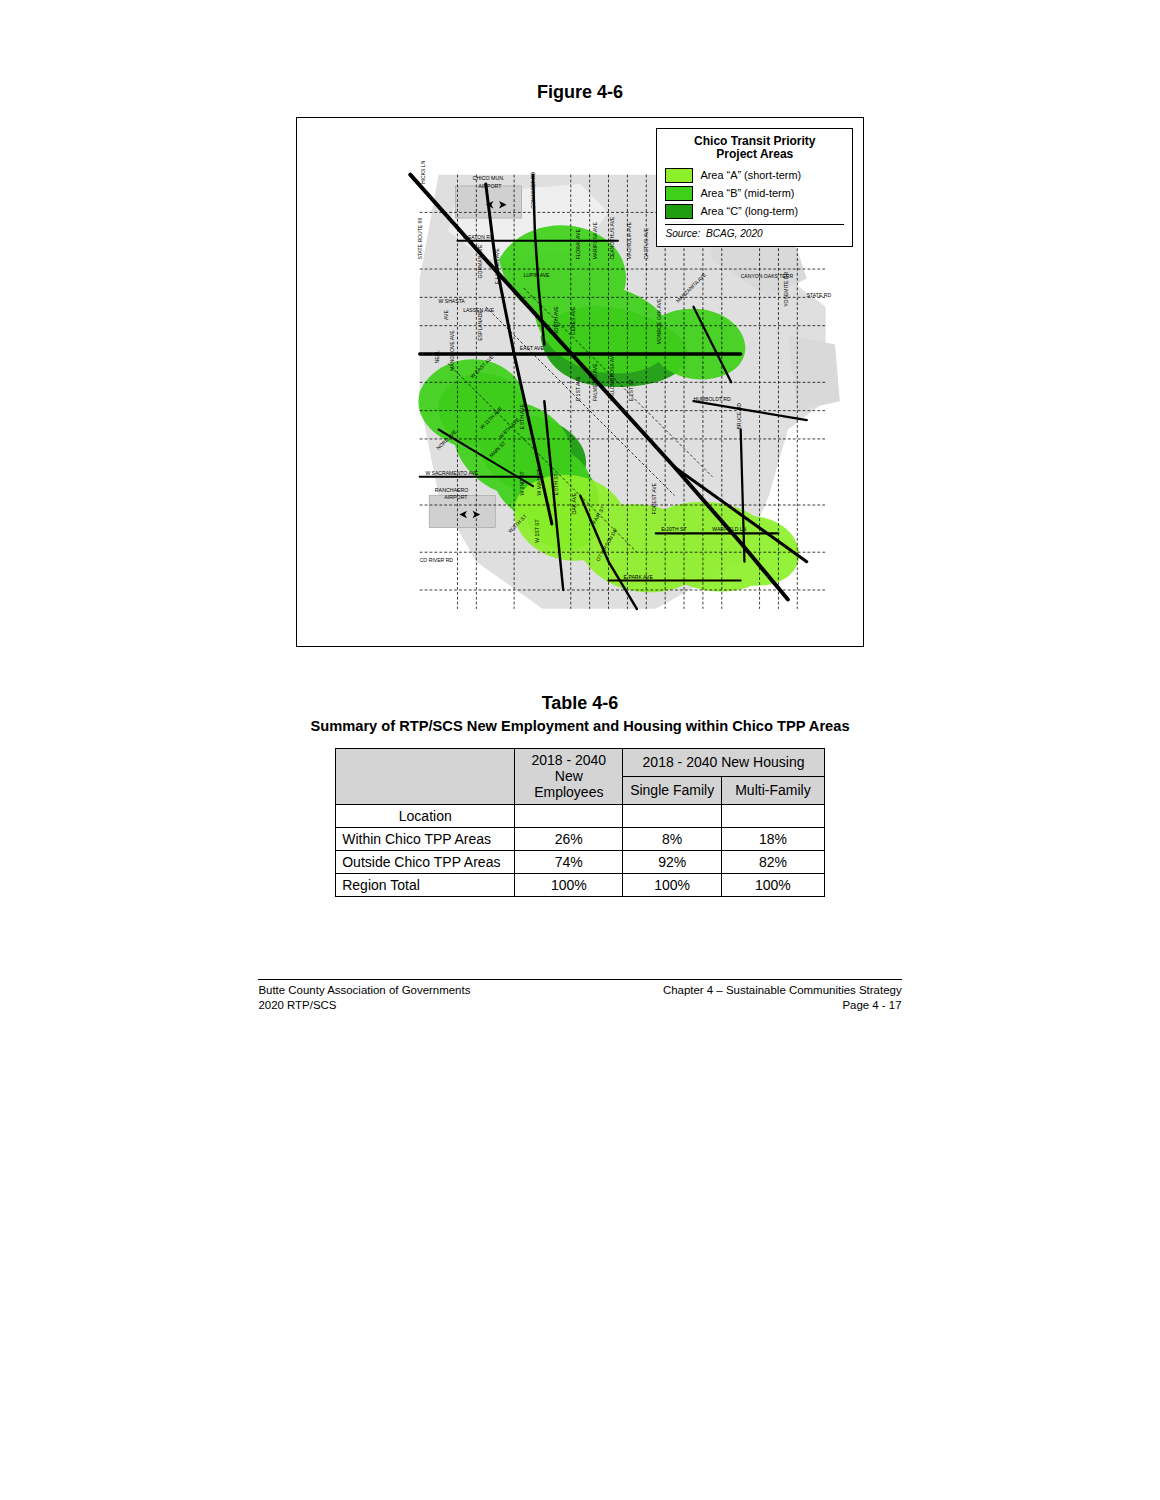Figure 4-6
CHICO MUN. AIRPORT RANCHAERO AIRPORT HICKS LN COHASSET RD STATE ROUTE 99 E EATON RD GORMAN AVE E LASSEN AVE LUPIN AVE FLORAL AVE MARIPOSA AVE CEANOTHUS AVE MAGNOLIA AVE CACTUS AVE MANZANITA AVE CANYON OAKS TERR YOSEMITE DR STATE RD W SHASTA AVE LASSEN AVE EAST AVE ESPLANADE NORTH AVE CERES AVE MONROE OAK AVE NEAL MANGROVE AVE W EAST AVE E 1ST AVE PALMETTO AVE VALLOMBROSA AVE E 1ST ST HUMBOLDT RD BRUCE RD W 11TH AVE W 8TH AVE E 5TH AVE MAIN ST NORD AVE W SACRAMENTO AVE W 2ND ST W MAIN ST E 5TH ST OAK AVE FAIR ST FOREST AVE E 20TH ST WARFIELD LN W 8TH ST W 1ST ST CO RIVER RD OTTERSON DR E PARK AVE
Chico Transit Priority
Project Areas
Area “A” (short-term)
Area “B” (mid-term)
Area “C” (long-term)
Source: BCAG, 2020
Table 4-6
Summary of RTP/SCS New Employment and Housing within Chico TPP Areas
| | 2018 - 2040 New Employees | 2018 - 2040 New Housing |
| --- | --- | --- |
| Single Family | Multi-Family |
| Location | | | |
| Within Chico TPP Areas | 26% | 8% | 18% |
| Outside Chico TPP Areas | 74% | 92% | 82% |
| Region Total | 100% | 100% | 100% |
Butte County Association of Governments
2020 RTP/SCS
Chapter 4 – Sustainable Communities Strategy
Page 4 - 17